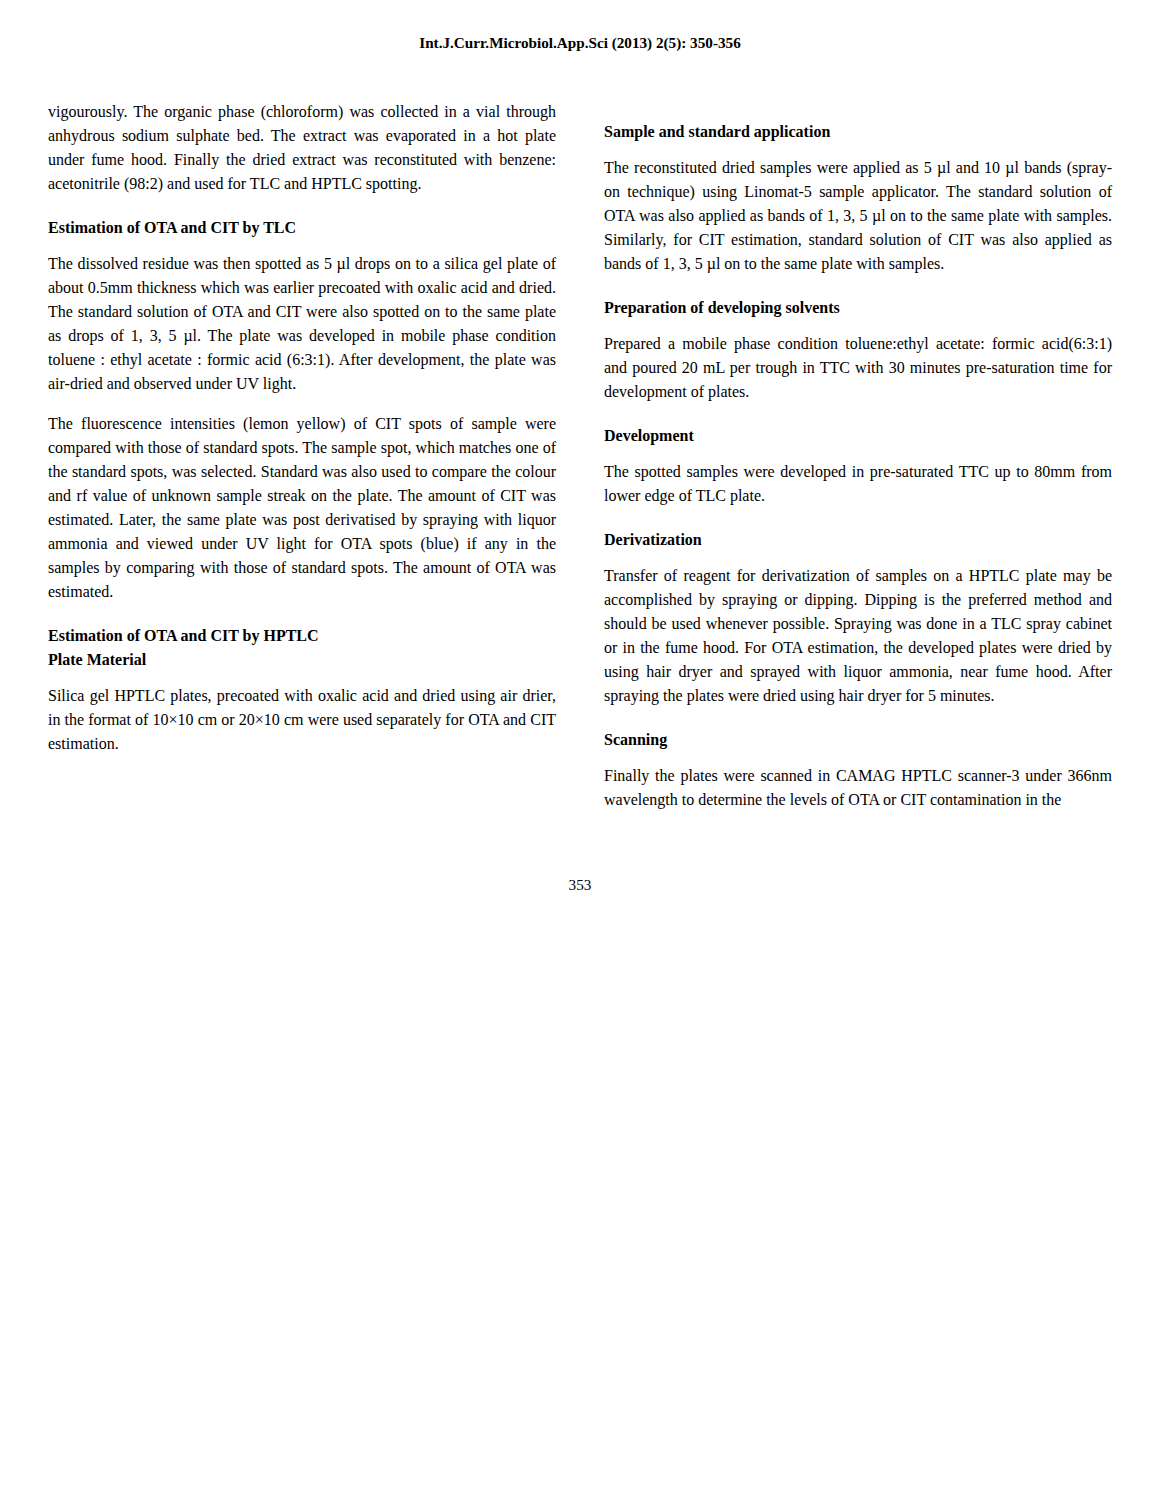Int.J.Curr.Microbiol.App.Sci (2013) 2(5): 350-356
vigourously. The organic phase (chloroform) was collected in a vial through anhydrous sodium sulphate bed. The extract was evaporated in a hot plate under fume hood. Finally the dried extract was reconstituted with benzene: acetonitrile (98:2) and used for TLC and HPTLC spotting.
Estimation of OTA and CIT by TLC
The dissolved residue was then spotted as 5 µl drops on to a silica gel plate of about 0.5mm thickness which was earlier precoated with oxalic acid and dried. The standard solution of OTA and CIT were also spotted on to the same plate as drops of 1, 3, 5 µl. The plate was developed in mobile phase condition toluene : ethyl acetate : formic acid (6:3:1). After development, the plate was air-dried and observed under UV light.
The fluorescence intensities (lemon yellow) of CIT spots of sample were compared with those of standard spots. The sample spot, which matches one of the standard spots, was selected. Standard was also used to compare the colour and rf value of unknown sample streak on the plate. The amount of CIT was estimated. Later, the same plate was post derivatised by spraying with liquor ammonia and viewed under UV light for OTA spots (blue) if any in the samples by comparing with those of standard spots. The amount of OTA was estimated.
Estimation of OTA and CIT by HPTLC
Plate Material
Silica gel HPTLC plates, precoated with oxalic acid and dried using air drier, in the format of 10×10 cm or 20×10 cm were used separately for OTA and CIT estimation.
Sample and standard application
The reconstituted dried samples were applied as 5 µl and 10 µl bands (spray-on technique) using Linomat-5 sample applicator. The standard solution of OTA was also applied as bands of 1, 3, 5 µl on to the same plate with samples. Similarly, for CIT estimation, standard solution of CIT was also applied as bands of 1, 3, 5 µl on to the same plate with samples.
Preparation of developing solvents
Prepared a mobile phase condition toluene:ethyl acetate: formic acid(6:3:1) and poured 20 mL per trough in TTC with 30 minutes pre-saturation time for development of plates.
Development
The spotted samples were developed in pre-saturated TTC up to 80mm from lower edge of TLC plate.
Derivatization
Transfer of reagent for derivatization of samples on a HPTLC plate may be accomplished by spraying or dipping. Dipping is the preferred method and should be used whenever possible. Spraying was done in a TLC spray cabinet or in the fume hood. For OTA estimation, the developed plates were dried by using hair dryer and sprayed with liquor ammonia, near fume hood. After spraying the plates were dried using hair dryer for 5 minutes.
Scanning
Finally the plates were scanned in CAMAG HPTLC scanner-3 under 366nm wavelength to determine the levels of OTA or CIT contamination in the
353